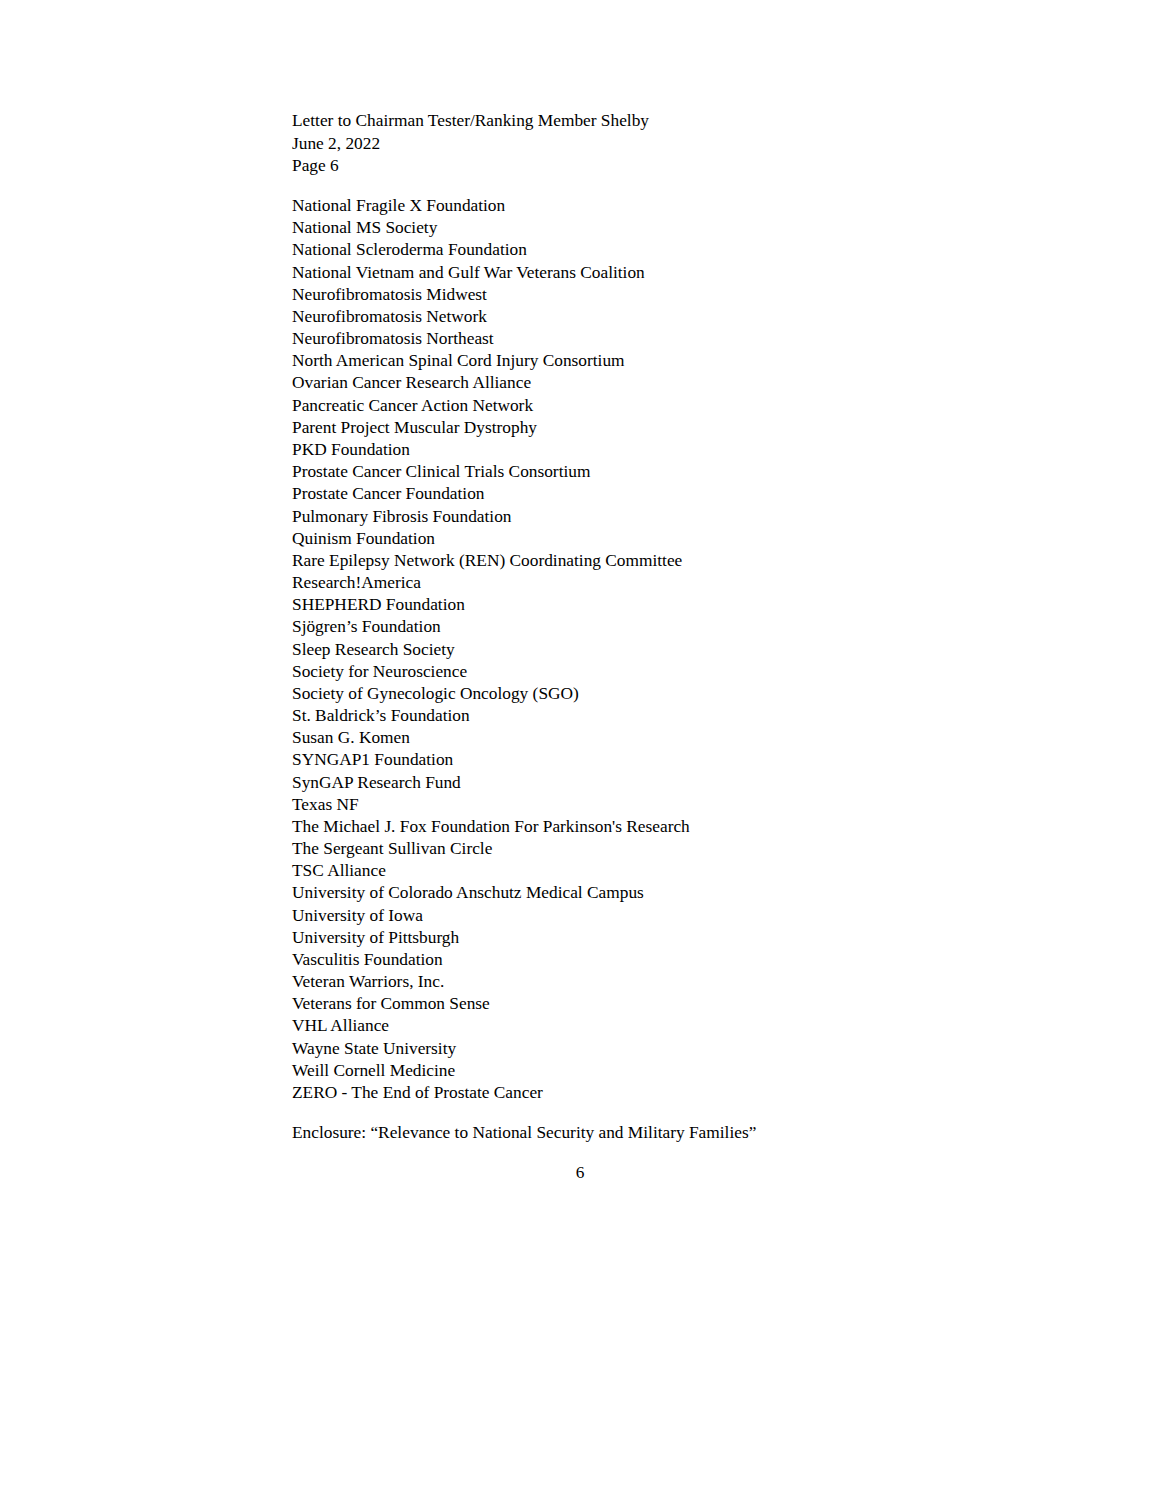Letter to Chairman Tester/Ranking Member Shelby
June 2, 2022
Page 6
National Fragile X Foundation
National MS Society
National Scleroderma Foundation
National Vietnam and Gulf War Veterans Coalition
Neurofibromatosis Midwest
Neurofibromatosis Network
Neurofibromatosis Northeast
North American Spinal Cord Injury Consortium
Ovarian Cancer Research Alliance
Pancreatic Cancer Action Network
Parent Project Muscular Dystrophy
PKD Foundation
Prostate Cancer Clinical Trials Consortium
Prostate Cancer Foundation
Pulmonary Fibrosis Foundation
Quinism Foundation
Rare Epilepsy Network (REN) Coordinating Committee
Research!America
SHEPHERD Foundation
Sjögren’s Foundation
Sleep Research Society
Society for Neuroscience
Society of Gynecologic Oncology (SGO)
St. Baldrick’s Foundation
Susan G. Komen
SYNGAP1 Foundation
SynGAP Research Fund
Texas NF
The Michael J. Fox Foundation For Parkinson's Research
The Sergeant Sullivan Circle
TSC Alliance
University of Colorado Anschutz Medical Campus
University of Iowa
University of Pittsburgh
Vasculitis Foundation
Veteran Warriors, Inc.
Veterans for Common Sense
VHL Alliance
Wayne State University
Weill Cornell Medicine
ZERO - The End of Prostate Cancer
Enclosure: “Relevance to National Security and Military Families”
6